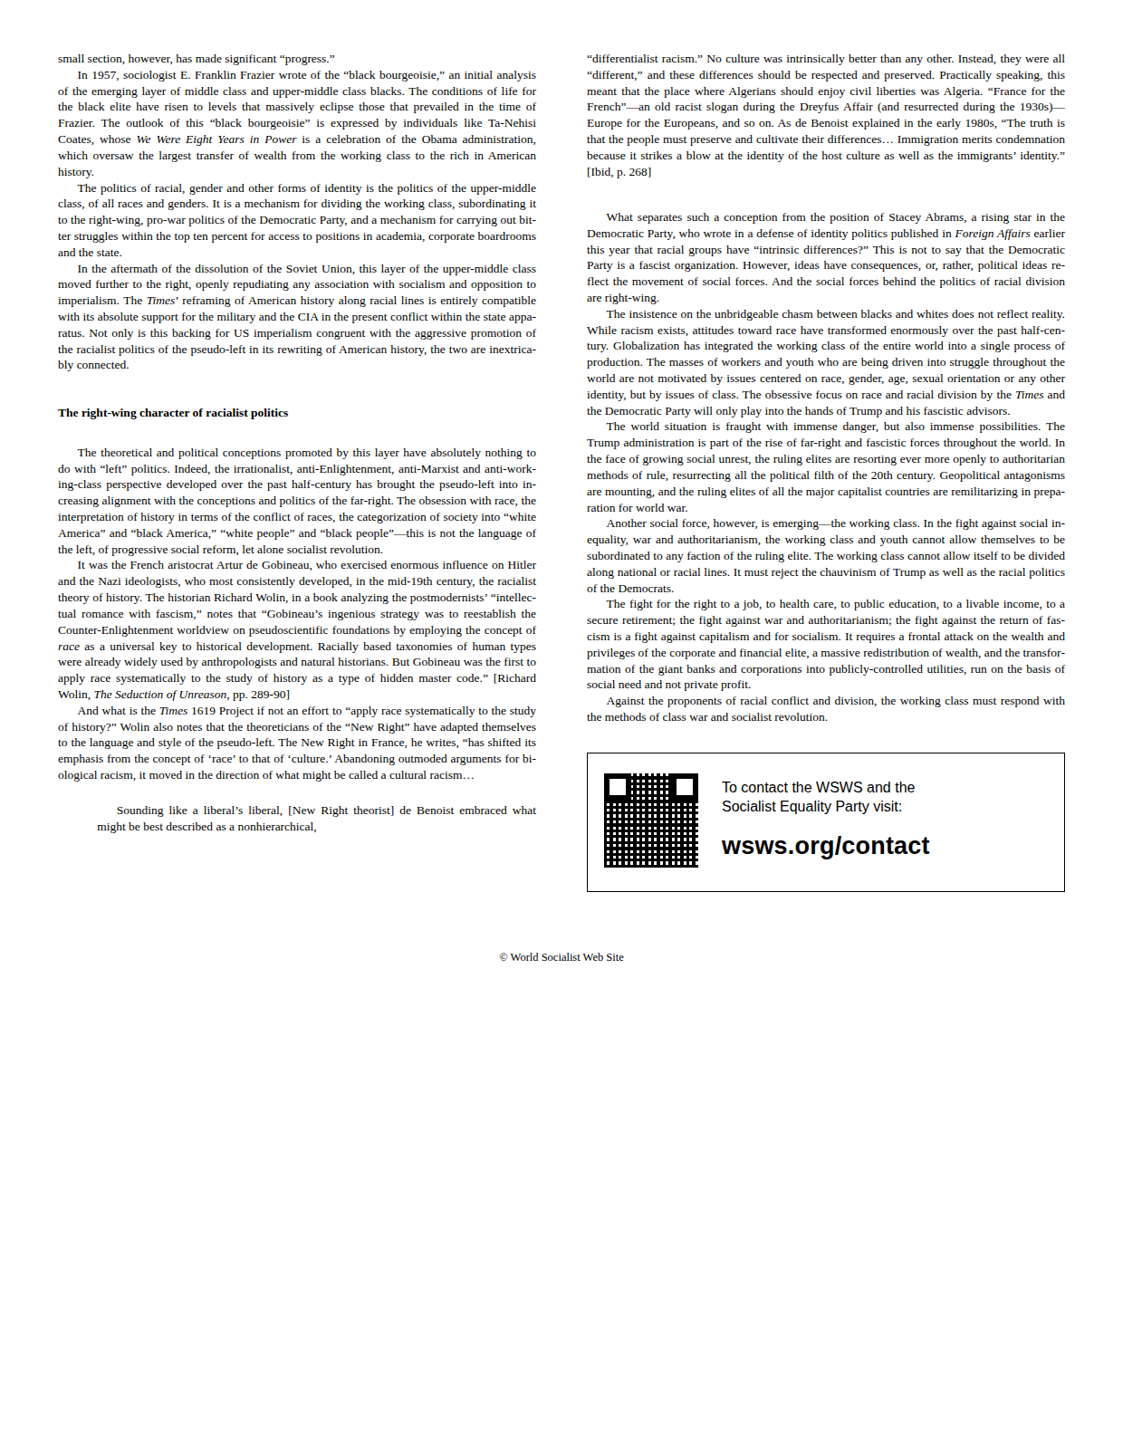small section, however, has made significant “progress.”
In 1957, sociologist E. Franklin Frazier wrote of the “black bourgeoisie,” an initial analysis of the emerging layer of middle class and upper-middle class blacks. The conditions of life for the black elite have risen to levels that massively eclipse those that prevailed in the time of Frazier. The outlook of this “black bourgeoisie” is expressed by individuals like Ta-Nehisi Coates, whose We Were Eight Years in Power is a celebration of the Obama administration, which oversaw the largest transfer of wealth from the working class to the rich in American history.
The politics of racial, gender and other forms of identity is the politics of the upper-middle class, of all races and genders. It is a mechanism for dividing the working class, subordinating it to the right-wing, pro-war politics of the Democratic Party, and a mechanism for carrying out bitter struggles within the top ten percent for access to positions in academia, corporate boardrooms and the state.
In the aftermath of the dissolution of the Soviet Union, this layer of the upper-middle class moved further to the right, openly repudiating any association with socialism and opposition to imperialism. The Times’ reframing of American history along racial lines is entirely compatible with its absolute support for the military and the CIA in the present conflict within the state apparatus. Not only is this backing for US imperialism congruent with the aggressive promotion of the racialist politics of the pseudo-left in its rewriting of American history, the two are inextricably connected.
The right-wing character of racialist politics
The theoretical and political conceptions promoted by this layer have absolutely nothing to do with “left” politics. Indeed, the irrationalist, anti-Enlightenment, anti-Marxist and anti-working-class perspective developed over the past half-century has brought the pseudo-left into increasing alignment with the conceptions and politics of the far-right. The obsession with race, the interpretation of history in terms of the conflict of races, the categorization of society into “white America” and “black America,” “white people” and “black people”—this is not the language of the left, of progressive social reform, let alone socialist revolution.
It was the French aristocrat Artur de Gobineau, who exercised enormous influence on Hitler and the Nazi ideologists, who most consistently developed, in the mid-19th century, the racialist theory of history. The historian Richard Wolin, in a book analyzing the postmodernists’ “intellectual romance with fascism,” notes that “Gobineau’s ingenious strategy was to reestablish the Counter-Enlightenment worldview on pseudoscientific foundations by employing the concept of race as a universal key to historical development. Racially based taxonomies of human types were already widely used by anthropologists and natural historians. But Gobineau was the first to apply race systematically to the study of history as a type of hidden master code.” [Richard Wolin, The Seduction of Unreason, pp. 289-90]
And what is the Times 1619 Project if not an effort to “apply race systematically to the study of history?” Wolin also notes that the theoreticians of the “New Right” have adapted themselves to the language and style of the pseudo-left. The New Right in France, he writes, “has shifted its emphasis from the concept of ‘race’ to that of ‘culture.’ Abandoning outmoded arguments for biological racism, it moved in the direction of what might be called a cultural racism…
Sounding like a liberal’s liberal, [New Right theorist] de Benoist embraced what might be best described as a nonhierarchical,
“differentialist racism.” No culture was intrinsically better than any other. Instead, they were all “different,” and these differences should be respected and preserved. Practically speaking, this meant that the place where Algerians should enjoy civil liberties was Algeria. “France for the French”—an old racist slogan during the Dreyfus Affair (and resurrected during the 1930s)—Europe for the Europeans, and so on. As de Benoist explained in the early 1980s, “The truth is that the people must preserve and cultivate their differences… Immigration merits condemnation because it strikes a blow at the identity of the host culture as well as the immigrants’ identity.” [Ibid, p. 268]
What separates such a conception from the position of Stacey Abrams, a rising star in the Democratic Party, who wrote in a defense of identity politics published in Foreign Affairs earlier this year that racial groups have “intrinsic differences?” This is not to say that the Democratic Party is a fascist organization. However, ideas have consequences, or, rather, political ideas reflect the movement of social forces. And the social forces behind the politics of racial division are right-wing.
The insistence on the unbridgeable chasm between blacks and whites does not reflect reality. While racism exists, attitudes toward race have transformed enormously over the past half-century. Globalization has integrated the working class of the entire world into a single process of production. The masses of workers and youth who are being driven into struggle throughout the world are not motivated by issues centered on race, gender, age, sexual orientation or any other identity, but by issues of class. The obsessive focus on race and racial division by the Times and the Democratic Party will only play into the hands of Trump and his fascistic advisors.
The world situation is fraught with immense danger, but also immense possibilities. The Trump administration is part of the rise of far-right and fascistic forces throughout the world. In the face of growing social unrest, the ruling elites are resorting ever more openly to authoritarian methods of rule, resurrecting all the political filth of the 20th century. Geopolitical antagonisms are mounting, and the ruling elites of all the major capitalist countries are remilitarizing in preparation for world war.
Another social force, however, is emerging—the working class. In the fight against social inequality, war and authoritarianism, the working class and youth cannot allow themselves to be subordinated to any faction of the ruling elite. The working class cannot allow itself to be divided along national or racial lines. It must reject the chauvinism of Trump as well as the racial politics of the Democrats.
The fight for the right to a job, to health care, to public education, to a livable income, to a secure retirement; the fight against war and authoritarianism; the fight against the return of fascism is a fight against capitalism and for socialism. It requires a frontal attack on the wealth and privileges of the corporate and financial elite, a massive redistribution of wealth, and the transformation of the giant banks and corporations into publicly-controlled utilities, run on the basis of social need and not private profit.
Against the proponents of racial conflict and division, the working class must respond with the methods of class war and socialist revolution.
To contact the WSWS and the
Socialist Equality Party visit:
wsws.org/contact
© World Socialist Web Site